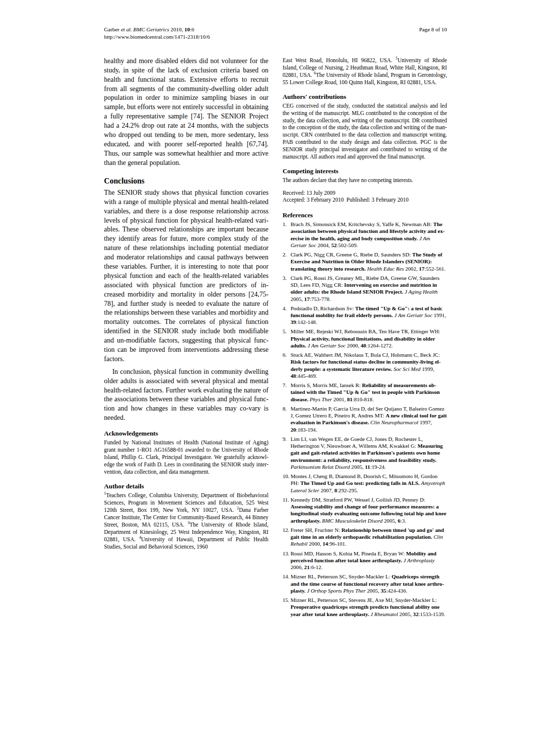Garber et al. BMC Geriatrics 2010, 10:6
http://www.biomedcentral.com/1471-2318/10/6
Page 8 of 10
healthy and more disabled elders did not volunteer for the study, in spite of the lack of exclusion criteria based on health and functional status. Extensive efforts to recruit from all segments of the community-dwelling older adult population in order to minimize sampling biases in our sample, but efforts were not entirely successful in obtaining a fully representative sample [74]. The SENIOR Project had a 24.2% drop out rate at 24 months, with the subjects who dropped out tending to be men, more sedentary, less educated, and with poorer self-reported health [67,74]. Thus, our sample was somewhat healthier and more active than the general population.
Conclusions
The SENIOR study shows that physical function covaries with a range of multiple physical and mental health-related variables, and there is a dose response relationship across levels of physical function for physical health-related variables. These observed relationships are important because they identify areas for future, more complex study of the nature of these relationships including potential mediator and moderator relationships and causal pathways between these variables. Further, it is interesting to note that poor physical function and each of the health-related variables associated with physical function are predictors of increased morbidity and mortality in older persons [24,75-78], and further study is needed to evaluate the nature of the relationships between these variables and morbidity and mortality outcomes. The correlates of physical function identified in the SENIOR study include both modifiable and un-modifiable factors, suggesting that physical function can be improved from interventions addressing these factors.
In conclusion, physical function in community dwelling older adults is associated with several physical and mental health-related factors. Further work evaluating the nature of the associations between these variables and physical function and how changes in these variables may co-vary is needed.
Acknowledgements
Funded by National Institutes of Health (National Institute of Aging) grant number 1-RO1 AG16588-01 awarded to the University of Rhode Island, Phillip G. Clark, Principal Investigator. We gratefully acknowledge the work of Faith D. Lees in coordinating the SENIOR study intervention, data collection, and data management.
Author details
1Teachers College, Columbia University, Department of Biobehavioral Sciences, Program in Movement Sciences and Education, 525 West 120th Street, Box 199, New York, NY 10027, USA. 2Dana Farber Cancer Institute, The Center for Community-Based Research, 44 Binney Street, Boston, MA 02115, USA. 3The University of Rhode Island, Department of Kinesiology, 25 West Independence Way, Kingston, RI 02881, USA. 4University of Hawaii, Department of Public Health Studies, Social and Behavioral Sciences, 1960
East West Road, Honolulu, HI 96822, USA. 5University of Rhode Island, College of Nursing, 2 Heathman Road, White Hall, Kingston, RI 02881, USA. 6The University of Rhode Island, Program in Gerontology, 55 Lower College Road, 100 Quinn Hall, Kingston, RI 02881, USA.
Authors' contributions
CEG conceived of the study, conducted the statistical analysis and led the writing of the manuscript. MLG contributed to the conception of the study, the data collection, and writing of the manuscript. DR contributed to the conception of the study, the data collection and writing of the manuscript. CRN contributed to the data collection and manuscript writing. PAB contributed to the study design and data collection. PGC is the SENIOR study principal investigator and contributed to writing of the manuscript. All authors read and approved the final manuscript.
Competing interests
The authors declare that they have no competing interests.
Received: 13 July 2009
Accepted: 3 February 2010 Published: 3 February 2010
References
Brach JS, Simonsick EM, Kritchevsky S, Yaffe K, Newman AB: The association between physical function and lifestyle activity and exercise in the health, aging and body composition study. J Am Geriatr Soc 2004, 52:502-509.
Clark PG, Nigg CR, Greene G, Riebe D, Saunders SD: The Study of Exercise and Nutrition in Older Rhode Islanders (SENIOR): translating theory into research. Health Educ Res 2002, 17:552-561.
Clark PG, Rossi JS, Greaney ML, Riebe DA, Greene GW, Saunders SD, Lees FD, Nigg CR: Intervening on exercise and nutrition in older adults: the Rhode Island SENIOR Project. J Aging Health 2005, 17:753-778.
Podsiadlo D, Richardson Sv: The timed "Up & Go": a test of basic functional mobility for frail elderly persons. J Am Geriatr Soc 1991, 39:142-148.
Miller ME, Rejeski WJ, Reboussin BA, Ten Have TR, Ettinger WH: Physical activity, functional limitations, and disability in older adults. J Am Geriatr Soc 2000, 48:1264-1272.
Stuck AE, Walthert JM, Nikolaus T, Bula CJ, Hohmann C, Beck JC: Risk factors for functional status decline in community-living elderly people: a systematic literature review. Soc Sci Med 1999, 48:445-469.
Morris S, Morris ME, Iansek R: Reliability of measurements obtained with the Timed "Up & Go" test in people with Parkinson disease. Phys Ther 2001, 81:810-818.
Martinez-Martin P, Garcia Urra D, del Ser Quijano T, Balseiro Gomez J, Gomez Utrero E, Pineiro R, Andres MT: A new clinical tool for gait evaluation in Parkinson's disease. Clin Neuropharmacol 1997, 20:183-194.
Lim LI, van Wegen EE, de Goede CJ, Jones D, Rochester L, Hetherington V, Nieuwboer A, Willems AM, Kwakkel G: Measuring gait and gait-related activities in Parkinson's patients own home environment: a reliability, responsiveness and feasibility study. Parkinsonism Relat Disord 2005, 11:19-24.
Montes J, Cheng B, Diamond B, Doorish C, Mitsumoto H, Gordon PH: The Timed Up and Go test: predicting falls in ALS. Amyotroph Lateral Scler 2007, 8:292-295.
Kennedy DM, Stratford PW, Wessel J, Gollish JD, Penney D: Assessing stability and change of four performance measures: a longitudinal study evaluating outcome following total hip and knee arthroplasty. BMC Musculoskelet Disord 2005, 6:3.
Freter SH, Fruchter N: Relationship between timed 'up and go' and gait time in an elderly orthopaedic rehabilitation population. Clin Rehabil 2000, 14:96-101.
Rossi MD, Hasson S, Kohia M, Pineda E, Bryan W: Mobility and perceived function after total knee arthroplasty. J Arthroplasty 2006, 21:6-12.
Mizner RL, Petterson SC, Snyder-Mackler L: Quadriceps strength and the time course of functional recovery after total knee arthroplasty. J Orthop Sports Phys Ther 2005, 35:424-436.
Mizner RL, Petterson SC, Stevens JE, Axe MJ, Snyder-Mackler L: Preoperative quadriceps strength predicts functional ability one year after total knee arthroplasty. J Rheumatol 2005, 32:1533-1539.